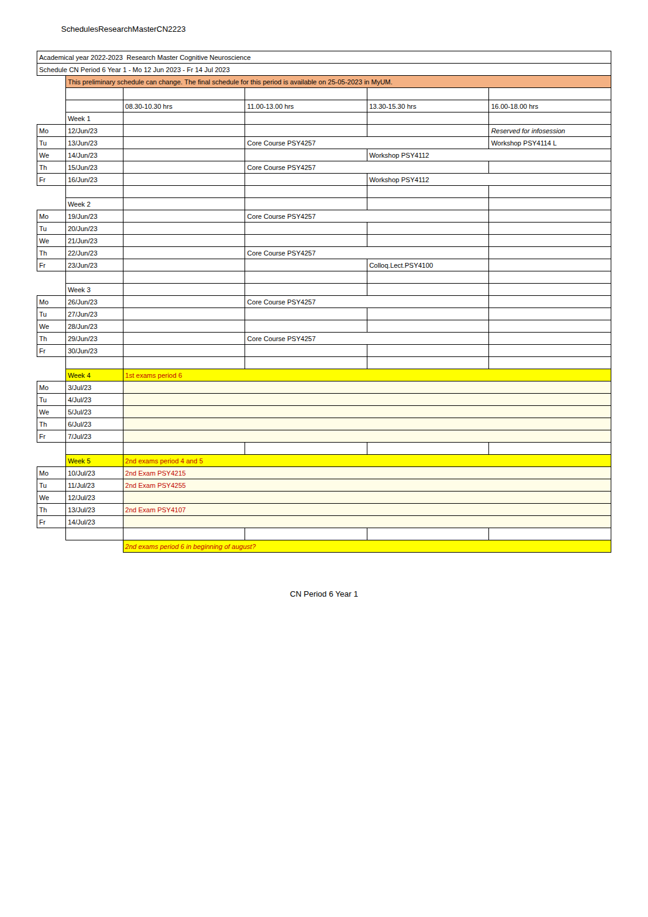SchedulesResearchMasterCN2223
| Academical year 2022-2023 Research Master Cognitive Neuroscience |
| Schedule CN Period 6 Year 1 - Mo 12 Jun 2023 - Fr 14 Jul 2023 |
| | This preliminary schedule can change. The final schedule for this period is available on 25-05-2023 in MyUM. |
| | | 08.30-10.30 hrs | 11.00-13.00 hrs | 13.30-15.30 hrs | 16.00-18.00 hrs |
| | Week 1 | | | | |
| Mo | 12/Jun/23 | | | | Reserved for infosession |
| Tu | 13/Jun/23 | | Core Course PSY4257 | Workshop PSY4114 L |
| We | 14/Jun/23 | | | Workshop PSY4112 |
| Th | 15/Jun/23 | | Core Course PSY4257 | |
| Fr | 16/Jun/23 | | | Workshop PSY4112 |
| | Week 2 | | | | |
| Mo | 19/Jun/23 | | Core Course PSY4257 | |
| Tu | 20/Jun/23 | | | | |
| We | 21/Jun/23 | | | | |
| Th | 22/Jun/23 | | Core Course PSY4257 | |
| Fr | 23/Jun/23 | | | Colloq.Lect.PSY4100 | |
| | Week 3 | | | | |
| Mo | 26/Jun/23 | | Core Course PSY4257 | |
| Tu | 27/Jun/23 | | | | |
| We | 28/Jun/23 | | | | |
| Th | 29/Jun/23 | | Core Course PSY4257 | |
| Fr | 30/Jun/23 | | | | |
| | Week 4 | 1st exams period 6 |
| Mo | 3/Jul/23 | |
| Tu | 4/Jul/23 | |
| We | 5/Jul/23 | |
| Th | 6/Jul/23 | |
| Fr | 7/Jul/23 | |
| | Week 5 | 2nd exams period 4 and 5 |
| Mo | 10/Jul/23 | 2nd Exam PSY4215 |
| Tu | 11/Jul/23 | 2nd Exam PSY4255 |
| We | 12/Jul/23 | |
| Th | 13/Jul/23 | 2nd Exam PSY4107 |
| Fr | 14/Jul/23 | |
| | | 2nd exams period 6 in beginning of august? |
CN Period 6 Year 1